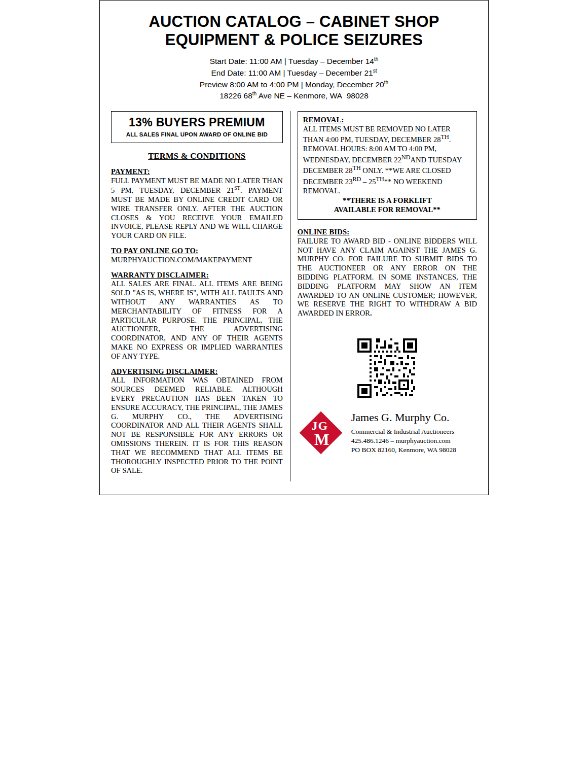AUCTION CATALOG – CABINET SHOP EQUIPMENT & POLICE SEIZURES
Start Date: 11:00 AM | Tuesday – December 14th
End Date: 11:00 AM | Tuesday – December 21st
Preview 8:00 AM to 4:00 PM | Monday, December 20th
18226 68th Ave NE – Kenmore, WA 98028
13% BUYERS PREMIUM
ALL SALES FINAL UPON AWARD OF ONLINE BID
TERMS & CONDITIONS
PAYMENT: FULL PAYMENT MUST BE MADE NO LATER THAN 5 PM, TUESDAY, DECEMBER 21ST. PAYMENT MUST BE MADE BY ONLINE CREDIT CARD OR WIRE TRANSFER ONLY. AFTER THE AUCTION CLOSES & YOU RECEIVE YOUR EMAILED INVOICE, PLEASE REPLY AND WE WILL CHARGE YOUR CARD ON FILE.
TO PAY ONLINE GO TO: MURPHYAUCTION.COM/MAKEPAYMENT
WARRANTY DISCLAIMER: ALL SALES ARE FINAL. ALL ITEMS ARE BEING SOLD "AS IS, WHERE IS", WITH ALL FAULTS AND WITHOUT ANY WARRANTIES AS TO MERCHANTABILITY OF FITNESS FOR A PARTICULAR PURPOSE. THE PRINCIPAL, THE AUCTIONEER, THE ADVERTISING COORDINATOR, AND ANY OF THEIR AGENTS MAKE NO EXPRESS OR IMPLIED WARRANTIES OF ANY TYPE.
ADVERTISING DISCLAIMER: ALL INFORMATION WAS OBTAINED FROM SOURCES DEEMED RELIABLE. ALTHOUGH EVERY PRECAUTION HAS BEEN TAKEN TO ENSURE ACCURACY, THE PRINCIPAL, THE JAMES G. MURPHY CO., THE ADVERTISING COORDINATOR AND ALL THEIR AGENTS SHALL NOT BE RESPONSIBLE FOR ANY ERRORS OR OMISSIONS THEREIN. IT IS FOR THIS REASON THAT WE RECOMMEND THAT ALL ITEMS BE THOROUGHLY INSPECTED PRIOR TO THE POINT OF SALE.
REMOVAL: ALL ITEMS MUST BE REMOVED NO LATER THAN 4:00 PM, TUESDAY, DECEMBER 28TH. REMOVAL HOURS: 8:00 AM TO 4:00 PM, WEDNESDAY, DECEMBER 22NDAND TUESDAY DECEMBER 28TH ONLY. **WE ARE CLOSED DECEMBER 23RD – 25TH** NO WEEKEND REMOVAL.
**THERE IS A FORKLIFT
AVAILABLE FOR REMOVAL**
ONLINE BIDS: FAILURE TO AWARD BID - ONLINE BIDDERS WILL NOT HAVE ANY CLAIM AGAINST THE JAMES G. MURPHY CO. FOR FAILURE TO SUBMIT BIDS TO THE AUCTIONEER OR ANY ERROR ON THE BIDDING PLATFORM. IN SOME INSTANCES, THE BIDDING PLATFORM MAY SHOW AN ITEM AWARDED TO AN ONLINE CUSTOMER; HOWEVER, WE RESERVE THE RIGHT TO WITHDRAW A BID AWARDED IN ERROR.
J G M
James G. Murphy Co.
Commercial & Industrial Auctioneers
425.486.1246 – murphyauction.com
PO BOX 82160, Kenmore, WA 98028